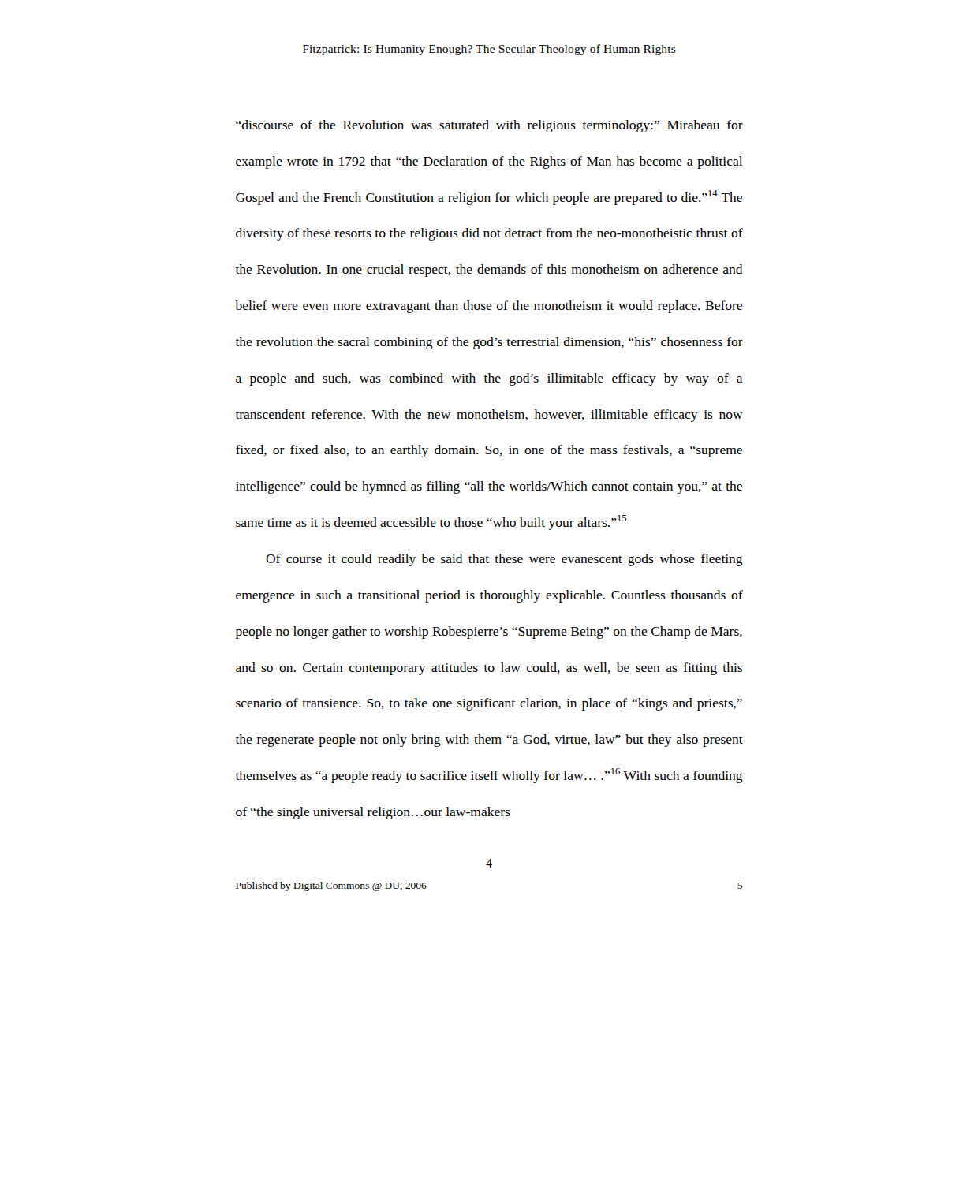Fitzpatrick: Is Humanity Enough? The Secular Theology of Human Rights
“discourse of the Revolution was saturated with religious terminology:” Mirabeau for example wrote in 1792 that “the Declaration of the Rights of Man has become a political Gospel and the French Constitution a religion for which people are prepared to die.”14 The diversity of these resorts to the religious did not detract from the neo-monotheistic thrust of the Revolution. In one crucial respect, the demands of this monotheism on adherence and belief were even more extravagant than those of the monotheism it would replace. Before the revolution the sacral combining of the god’s terrestrial dimension, “his” chosenness for a people and such, was combined with the god’s illimitable efficacy by way of a transcendent reference. With the new monotheism, however, illimitable efficacy is now fixed, or fixed also, to an earthly domain. So, in one of the mass festivals, a “supreme intelligence” could be hymned as filling “all the worlds/Which cannot contain you,” at the same time as it is deemed accessible to those “who built your altars.”15
Of course it could readily be said that these were evanescent gods whose fleeting emergence in such a transitional period is thoroughly explicable. Countless thousands of people no longer gather to worship Robespierre’s “Supreme Being” on the Champ de Mars, and so on. Certain contemporary attitudes to law could, as well, be seen as fitting this scenario of transience. So, to take one significant clarion, in place of “kings and priests,” the regenerate people not only bring with them “a God, virtue, law” but they also present themselves as “a people ready to sacrifice itself wholly for law… .”16 With such a founding of “the single universal religion…our law-makers
4
Published by Digital Commons @ DU, 2006
5